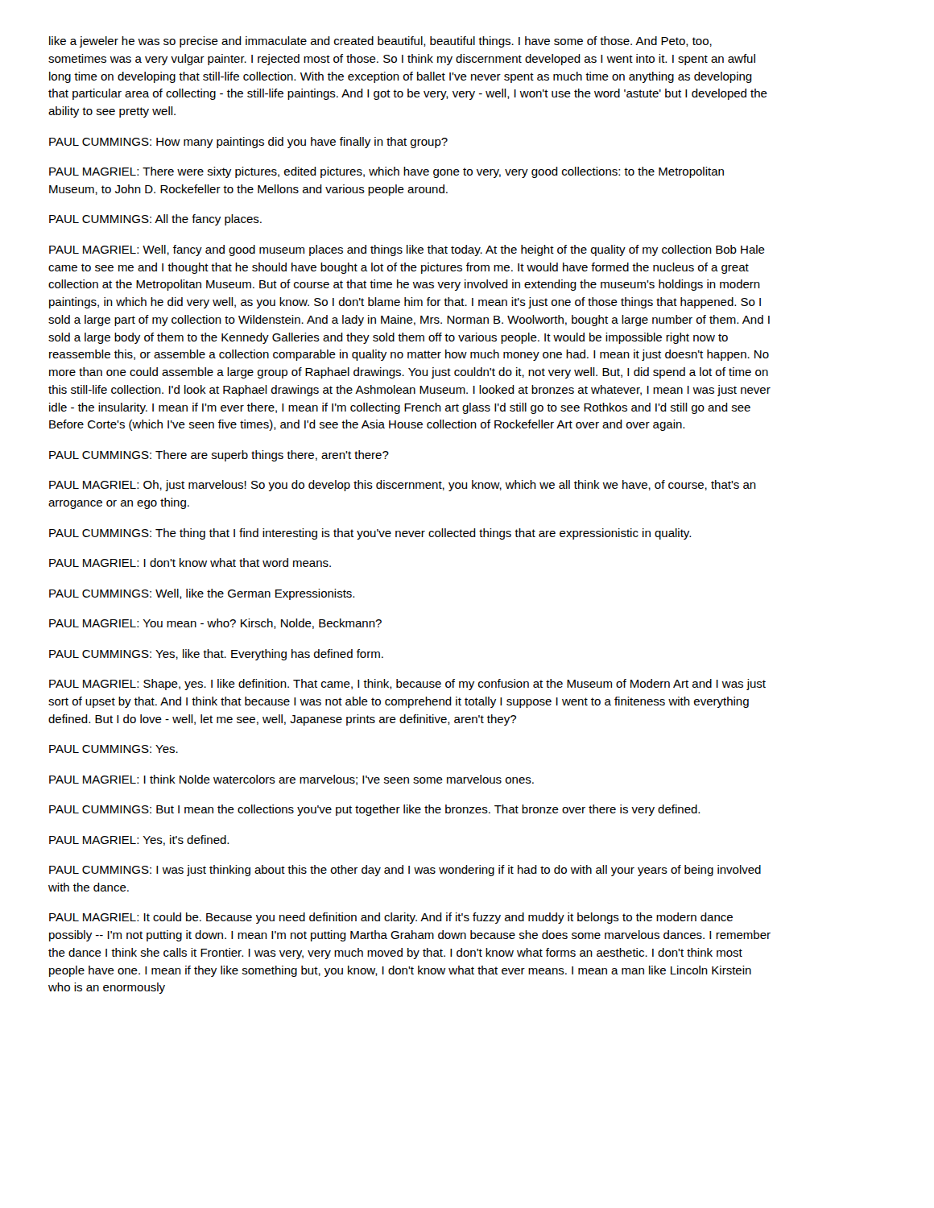like a jeweler he was so precise and immaculate and created beautiful, beautiful things. I have some of those. And Peto, too, sometimes was a very vulgar painter. I rejected most of those. So I think my discernment developed as I went into it. I spent an awful long time on developing that still-life collection. With the exception of ballet I've never spent as much time on anything as developing that particular area of collecting - the still-life paintings. And I got to be very, very - well, I won't use the word 'astute' but I developed the ability to see pretty well.
PAUL CUMMINGS: How many paintings did you have finally in that group?
PAUL MAGRIEL: There were sixty pictures, edited pictures, which have gone to very, very good collections: to the Metropolitan Museum, to John D. Rockefeller to the Mellons and various people around.
PAUL CUMMINGS: All the fancy places.
PAUL MAGRIEL: Well, fancy and good museum places and things like that today. At the height of the quality of my collection Bob Hale came to see me and I thought that he should have bought a lot of the pictures from me. It would have formed the nucleus of a great collection at the Metropolitan Museum. But of course at that time he was very involved in extending the museum's holdings in modern paintings, in which he did very well, as you know. So I don't blame him for that. I mean it's just one of those things that happened. So I sold a large part of my collection to Wildenstein. And a lady in Maine, Mrs. Norman B. Woolworth, bought a large number of them. And I sold a large body of them to the Kennedy Galleries and they sold them off to various people. It would be impossible right now to reassemble this, or assemble a collection comparable in quality no matter how much money one had. I mean it just doesn't happen. No more than one could assemble a large group of Raphael drawings. You just couldn't do it, not very well. But, I did spend a lot of time on this still-life collection. I'd look at Raphael drawings at the Ashmolean Museum. I looked at bronzes at whatever, I mean I was just never idle - the insularity. I mean if I'm ever there, I mean if I'm collecting French art glass I'd still go to see Rothkos and I'd still go and see Before Corte's (which I've seen five times), and I'd see the Asia House collection of Rockefeller Art over and over again.
PAUL CUMMINGS: There are superb things there, aren't there?
PAUL MAGRIEL: Oh, just marvelous! So you do develop this discernment, you know, which we all think we have, of course, that's an arrogance or an ego thing.
PAUL CUMMINGS: The thing that I find interesting is that you've never collected things that are expressionistic in quality.
PAUL MAGRIEL: I don't know what that word means.
PAUL CUMMINGS: Well, like the German Expressionists.
PAUL MAGRIEL: You mean - who? Kirsch, Nolde, Beckmann?
PAUL CUMMINGS: Yes, like that. Everything has defined form.
PAUL MAGRIEL: Shape, yes. I like definition. That came, I think, because of my confusion at the Museum of Modern Art and I was just sort of upset by that. And I think that because I was not able to comprehend it totally I suppose I went to a finiteness with everything defined. But I do love - well, let me see, well, Japanese prints are definitive, aren't they?
PAUL CUMMINGS: Yes.
PAUL MAGRIEL: I think Nolde watercolors are marvelous; I've seen some marvelous ones.
PAUL CUMMINGS: But I mean the collections you've put together like the bronzes. That bronze over there is very defined.
PAUL MAGRIEL: Yes, it's defined.
PAUL CUMMINGS: I was just thinking about this the other day and I was wondering if it had to do with all your years of being involved with the dance.
PAUL MAGRIEL: It could be. Because you need definition and clarity. And if it's fuzzy and muddy it belongs to the modern dance possibly -- I'm not putting it down. I mean I'm not putting Martha Graham down because she does some marvelous dances. I remember the dance I think she calls it Frontier. I was very, very much moved by that. I don't know what forms an aesthetic. I don't think most people have one. I mean if they like something but, you know, I don't know what that ever means. I mean a man like Lincoln Kirstein who is an enormously